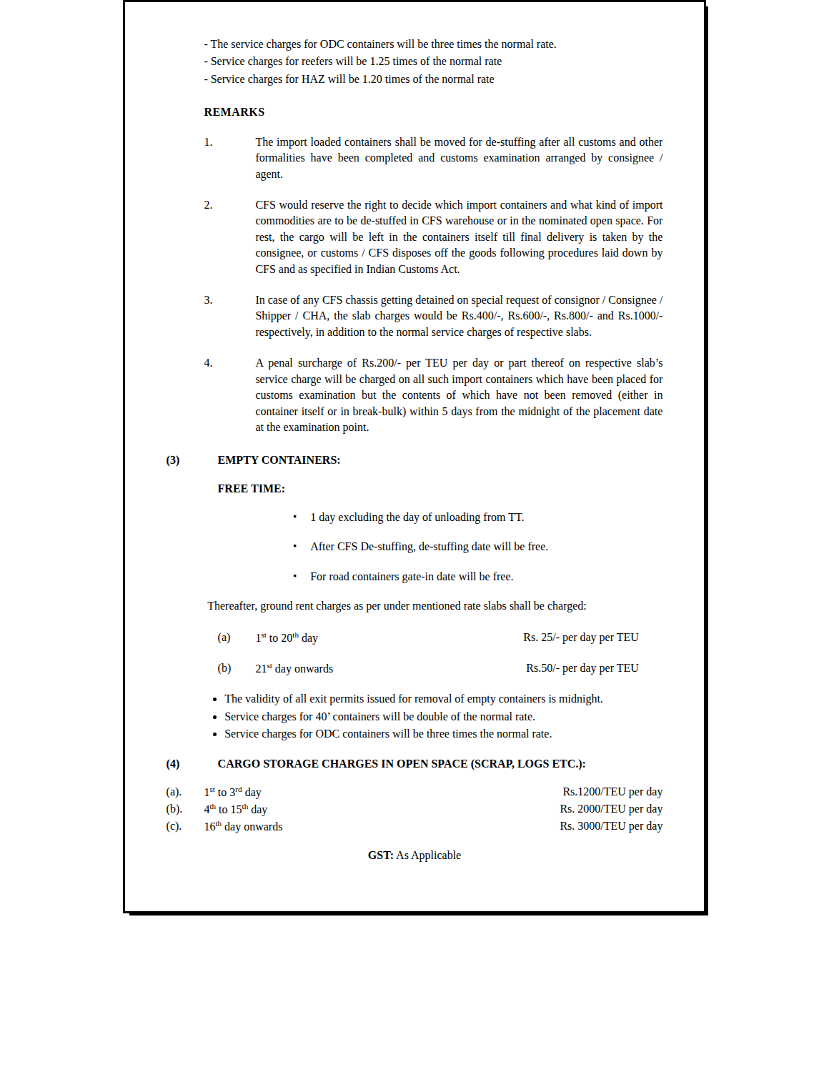- The service charges for ODC containers will be three times the normal rate.
- Service charges for reefers will be 1.25 times of the normal rate
- Service charges for HAZ will be 1.20 times of the normal rate
REMARKS
The import loaded containers shall be moved for de-stuffing after all customs and other formalities have been completed and customs examination arranged by consignee / agent.
CFS would reserve the right to decide which import containers and what kind of import commodities are to be de-stuffed in CFS warehouse or in the nominated open space. For rest, the cargo will be left in the containers itself till final delivery is taken by the consignee, or customs / CFS disposes off the goods following procedures laid down by CFS and as specified in Indian Customs Act.
In case of any CFS chassis getting detained on special request of consignor / Consignee / Shipper / CHA, the slab charges would be Rs.400/-, Rs.600/-, Rs.800/- and Rs.1000/- respectively, in addition to the normal service charges of respective slabs.
A penal surcharge of Rs.200/- per TEU per day or part thereof on respective slab’s service charge will be charged on all such import containers which have been placed for customs examination but the contents of which have not been removed (either in container itself or in break-bulk) within 5 days from the midnight of the placement date at the examination point.
(3) EMPTY CONTAINERS:
FREE TIME:
1 day excluding the day of unloading from TT.
After CFS De-stuffing, de-stuffing date will be free.
For road containers gate-in date will be free.
Thereafter, ground rent charges as per under mentioned rate slabs shall be charged:
| (a) | 1 st to 20 th day | Rs. 25/- per day per TEU |
| (b) | 21 st day onwards | Rs.50/- per day per TEU |
The validity of all exit permits issued for removal of empty containers is midnight.
Service charges for 40’ containers will be double of the normal rate.
Service charges for ODC containers will be three times the normal rate.
(4) CARGO STORAGE CHARGES IN OPEN SPACE (SCRAP, LOGS ETC.):
| (a). | 1 st to 3 rd day | Rs.1200/TEU per day |
| (b). | 4 th to 15 th day | Rs. 2000/TEU per day |
| (c). | 16 th day onwards | Rs. 3000/TEU per day |
GST: As Applicable